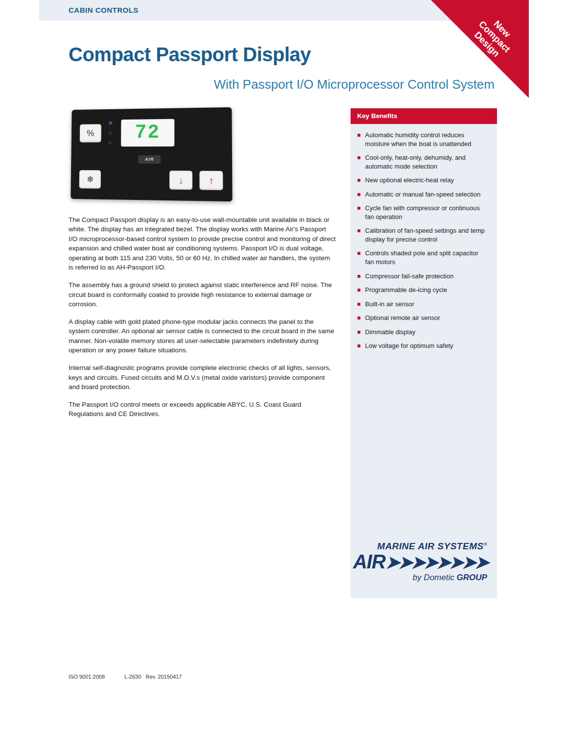New
Compact
Design
CABIN CONTROLS
Compact Passport Display
With Passport I/O Microprocessor Control System
%
❄
☼
○
72
AIR
❄︎
↓
↑
The Compact Passport display is an easy-to-use wall-mountable unit available in black or white. The display has an integrated bezel. The display works with Marine Air's Passport I/O microprocessor-based control system to provide precise control and monitoring of direct expansion and chilled water boat air conditioning systems. Passport I/O is dual voltage, operating at both 115 and 230 Volts, 50 or 60 Hz. In chilled water air handlers, the system is referred to as AH-Passport I/O.
The assembly has a ground shield to protect against static interference and RF noise. The circuit board is conformally coated to provide high resistance to external damage or corrosion.
A display cable with gold plated phone-type modular jacks connects the panel to the system controller. An optional air sensor cable is connected to the circuit board in the same manner. Non-volatile memory stores all user-selectable parameters indefinitely during operation or any power failure situations.
Internal self-diagnostic programs provide complete electronic checks of all lights, sensors, keys and circuits. Fused circuits and M.O.V.s (metal oxide varistors) provide component and board protection.
The Passport I/O control meets or exceeds applicable ABYC, U.S. Coast Guard Regulations and CE Directives.
Key Benefits
Automatic humidity control reduces moisture when the boat is unattended
Cool-only, heat-only, dehumidy, and automatic mode selection
New optional electric-heat relay
Automatic or manual fan-speed selection
Cycle fan with compressor or continuous fan operation
Calibration of fan-speed settings and temp display for precise control
Controls shaded pole and split capacitor fan motors
Compressor fail-safe protection
Programmable de-icing cycle
Built-in air sensor
Optional remote air sensor
Dimmable display
Low voltage for optimum safety
MARINE AIR SYSTEMS®
AIR➤➤➤➤➤➤➤➤
by Dometic GROUP
ISO 9001:2008 L-2630 Rev. 20150417